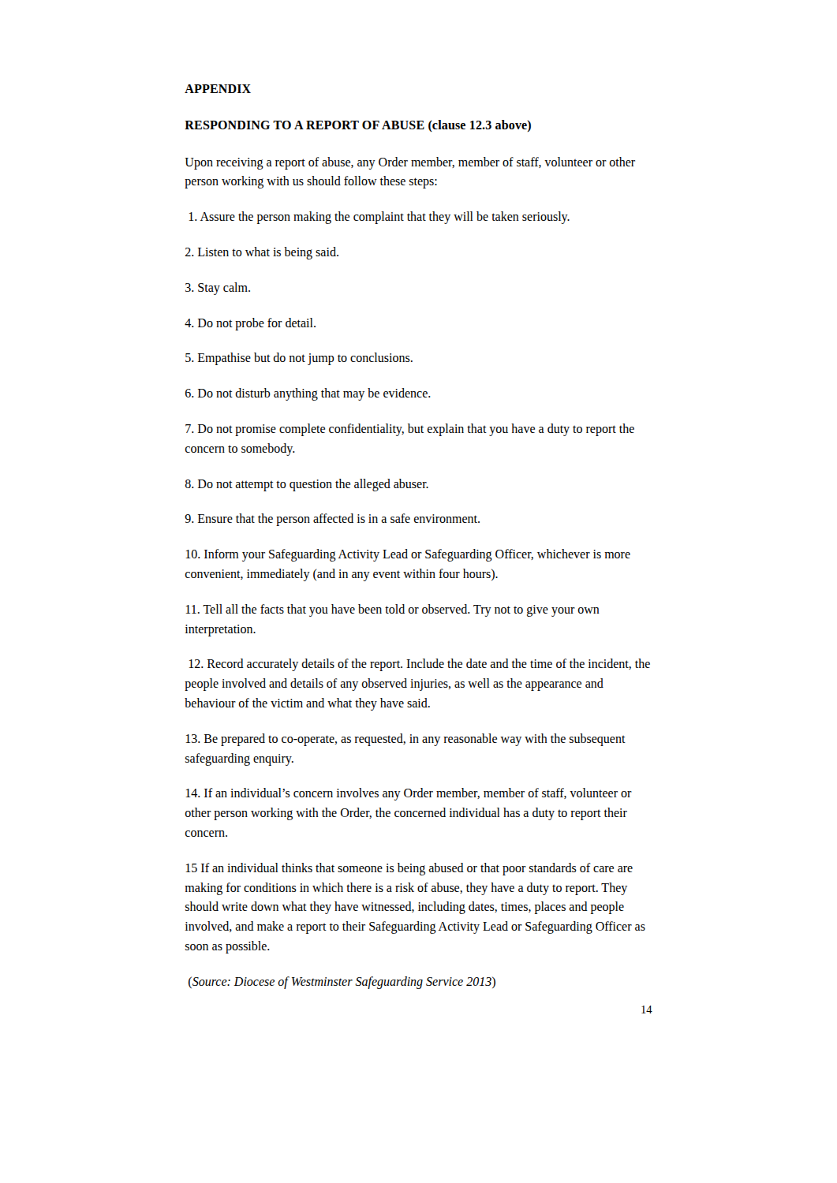APPENDIX
RESPONDING TO A REPORT OF ABUSE (clause 12.3 above)
Upon receiving a report of abuse, any Order member, member of staff, volunteer or other person working with us should follow these steps:
1. Assure the person making the complaint that they will be taken seriously.
2. Listen to what is being said.
3. Stay calm.
4. Do not probe for detail.
5. Empathise but do not jump to conclusions.
6. Do not disturb anything that may be evidence.
7. Do not promise complete confidentiality, but explain that you have a duty to report the concern to somebody.
8. Do not attempt to question the alleged abuser.
9. Ensure that the person affected is in a safe environment.
10. Inform your Safeguarding Activity Lead or Safeguarding Officer, whichever is more convenient, immediately (and in any event within four hours).
11. Tell all the facts that you have been told or observed. Try not to give your own interpretation.
12. Record accurately details of the report. Include the date and the time of the incident, the people involved and details of any observed injuries, as well as the appearance and behaviour of the victim and what they have said.
13. Be prepared to co-operate, as requested, in any reasonable way with the subsequent safeguarding enquiry.
14. If an individual’s concern involves any Order member, member of staff, volunteer or other person working with the Order, the concerned individual has a duty to report their concern.
15 If an individual thinks that someone is being abused or that poor standards of care are making for conditions in which there is a risk of abuse, they have a duty to report. They should write down what they have witnessed, including dates, times, places and people involved, and make a report to their Safeguarding Activity Lead or Safeguarding Officer as soon as possible.
(Source: Diocese of Westminster Safeguarding Service 2013)
14